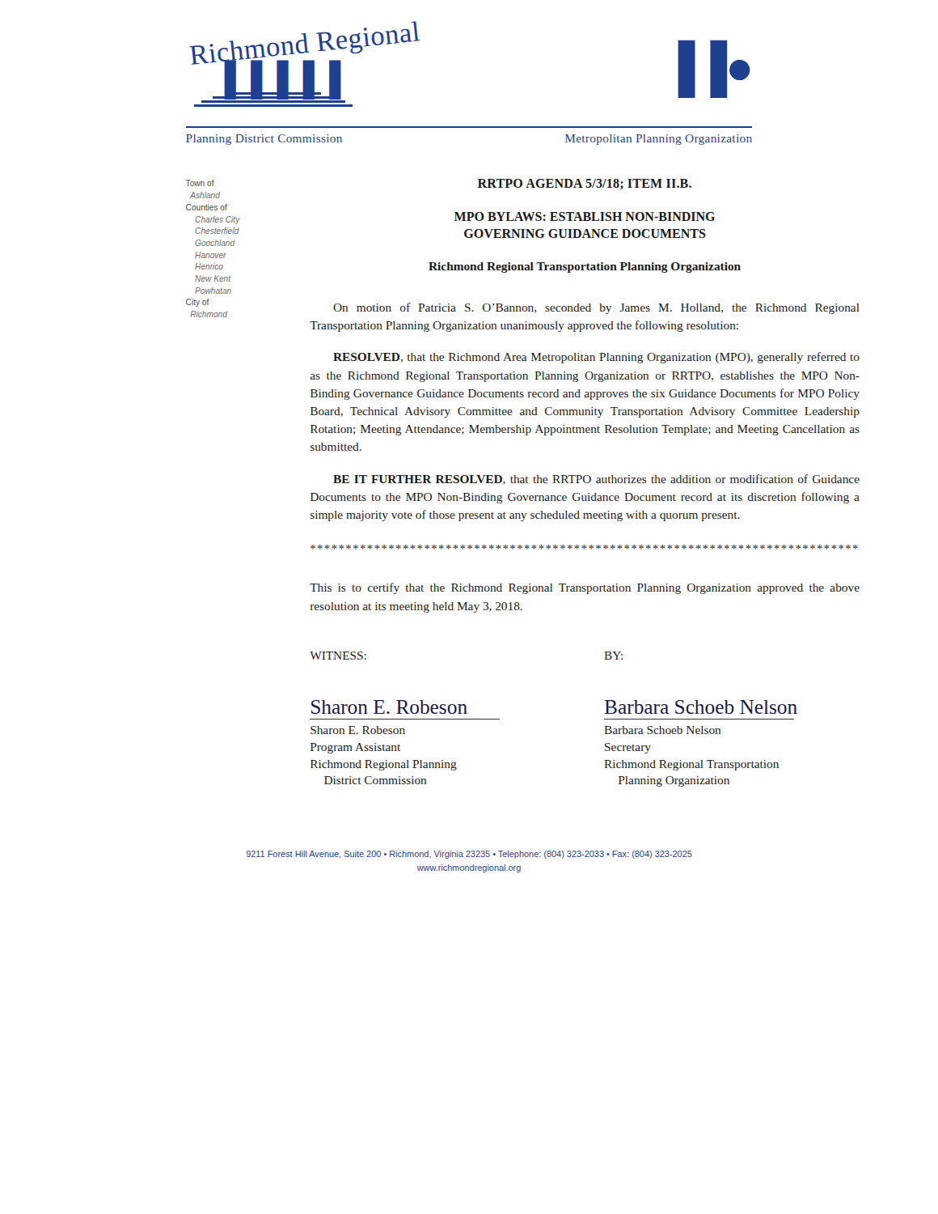Richmond Regional
▐▐▐▐▐
▐▐●
Planning District Commission Metropolitan Planning Organization
Town of
Ashland
Counties of
Charles City
Chesterfield
Goochland
Hanover
Henrico
New Kent
Powhatan
City of
Richmond
RRTPO AGENDA 5/3/18; ITEM II.B.
MPO BYLAWS: ESTABLISH NON-BINDING
GOVERNING GUIDANCE DOCUMENTS
Richmond Regional Transportation Planning Organization
On motion of Patricia S. O’Bannon, seconded by James M. Holland, the Richmond Regional Transportation Planning Organization unanimously approved the following resolution:
RESOLVED, that the Richmond Area Metropolitan Planning Organization (MPO), generally referred to as the Richmond Regional Transportation Planning Organization or RRTPO, establishes the MPO Non-Binding Governance Guidance Documents record and approves the six Guidance Documents for MPO Policy Board, Technical Advisory Committee and Community Transportation Advisory Committee Leadership Rotation; Meeting Attendance; Membership Appointment Resolution Template; and Meeting Cancellation as submitted.
BE IT FURTHER RESOLVED, that the RRTPO authorizes the addition or modification of Guidance Documents to the MPO Non-Binding Governance Guidance Document record at its discretion following a simple majority vote of those present at any scheduled meeting with a quorum present.
*****************************************************************************
This is to certify that the Richmond Regional Transportation Planning Organization approved the above resolution at its meeting held May 3, 2018.
WITNESS:
Sharon E. Robeson
Sharon E. Robeson
Program Assistant
Richmond Regional Planning
District Commission
BY:
Barbara Schoeb Nelson
Barbara Schoeb Nelson
Secretary
Richmond Regional Transportation
Planning Organization
9211 Forest Hill Avenue, Suite 200 • Richmond, Virginia 23235 • Telephone: (804) 323-2033 • Fax: (804) 323-2025
www.richmondregional.org